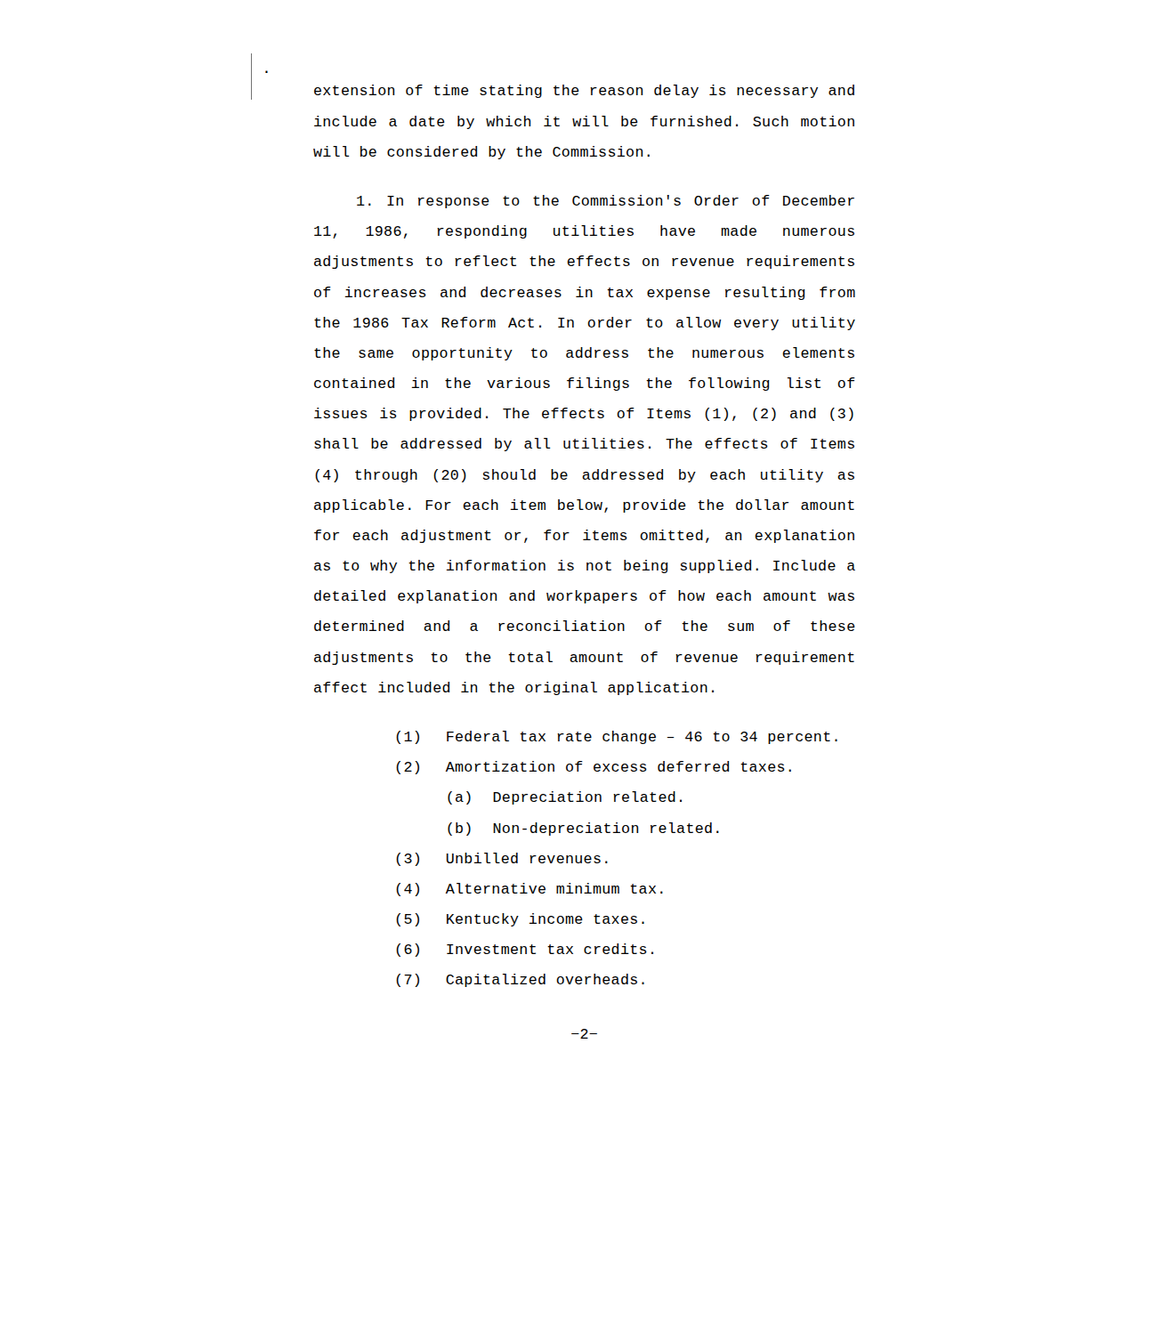.
extension of time stating the reason delay is necessary and include a date by which it will be furnished. Such motion will be considered by the Commission.
1. In response to the Commission's Order of December 11, 1986, responding utilities have made numerous adjustments to reflect the effects on revenue requirements of increases and decreases in tax expense resulting from the 1986 Tax Reform Act. In order to allow every utility the same opportunity to address the numerous elements contained in the various filings the following list of issues is provided. The effects of Items (1), (2) and (3) shall be addressed by all utilities. The effects of Items (4) through (20) should be addressed by each utility as applicable. For each item below, provide the dollar amount for each adjustment or, for items omitted, an explanation as to why the information is not being supplied. Include a detailed explanation and workpapers of how each amount was determined and a reconciliation of the sum of these adjustments to the total amount of revenue requirement affect included in the original application.
(1) Federal tax rate change – 46 to 34 percent.
(2) Amortization of excess deferred taxes.
(a) Depreciation related.
(b) Non-depreciation related.
(3) Unbilled revenues.
(4) Alternative minimum tax.
(5) Kentucky income taxes.
(6) Investment tax credits.
(7) Capitalized overheads.
−2−